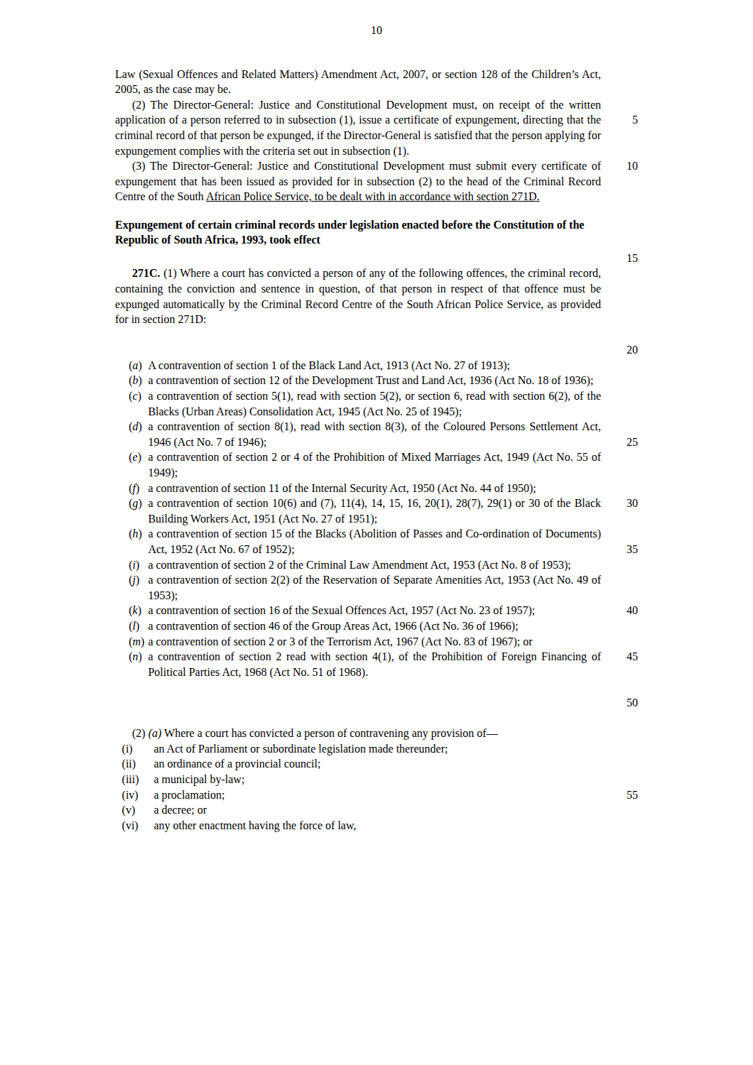10
Law (Sexual Offences and Related Matters) Amendment Act, 2007, or section 128 of the Children’s Act, 2005, as the case may be.
(2) The Director-General: Justice and Constitutional Development must, on receipt of the written application of a person referred to in subsection (1), issue a certificate of expungement, directing that the criminal record of that person be expunged, if the Director-General is satisfied that the person applying for expungement complies with the criteria set out in subsection (1).
(3) The Director-General: Justice and Constitutional Development must submit every certificate of expungement that has been issued as provided for in subsection (2) to the head of the Criminal Record Centre of the South African Police Service, to be dealt with in accordance with section 271D.
5 10
Expungement of certain criminal records under legislation enacted before the Constitution of the Republic of South Africa, 1993, took effect
15
271C. (1) Where a court has convicted a person of any of the following offences, the criminal record, containing the conviction and sentence in question, of that person in respect of that offence must be expunged automatically by the Criminal Record Centre of the South African Police Service, as provided for in section 271D:
20
(a)
A contravention of section 1 of the Black Land Act, 1913 (Act No. 27 of 1913);
(b)
a contravention of section 12 of the Development Trust and Land Act, 1936 (Act No. 18 of 1936);
(c)
a contravention of section 5(1), read with section 5(2), or section 6, read with section 6(2), of the Blacks (Urban Areas) Consolidation Act, 1945 (Act No. 25 of 1945);
(d)
a contravention of section 8(1), read with section 8(3), of the Coloured Persons Settlement Act, 1946 (Act No. 7 of 1946);
(e)
a contravention of section 2 or 4 of the Prohibition of Mixed Marriages Act, 1949 (Act No. 55 of 1949);
(f)
a contravention of section 11 of the Internal Security Act, 1950 (Act No. 44 of 1950);
(g)
a contravention of section 10(6) and (7), 11(4), 14, 15, 16, 20(1), 28(7), 29(1) or 30 of the Black Building Workers Act, 1951 (Act No. 27 of 1951);
(h)
a contravention of section 15 of the Blacks (Abolition of Passes and Co-ordination of Documents) Act, 1952 (Act No. 67 of 1952);
(i)
a contravention of section 2 of the Criminal Law Amendment Act, 1953 (Act No. 8 of 1953);
(j)
a contravention of section 2(2) of the Reservation of Separate Amenities Act, 1953 (Act No. 49 of 1953);
(k)
a contravention of section 16 of the Sexual Offences Act, 1957 (Act No. 23 of 1957);
(l)
a contravention of section 46 of the Group Areas Act, 1966 (Act No. 36 of 1966);
(m)
a contravention of section 2 or 3 of the Terrorism Act, 1967 (Act No. 83 of 1967); or
(n)
a contravention of section 2 read with section 4(1), of the Prohibition of Foreign Financing of Political Parties Act, 1968 (Act No. 51 of 1968).
25 30 35 40 45 50
(2) (a) Where a court has convicted a person of contravening any provision of—
(i)
an Act of Parliament or subordinate legislation made thereunder;
(ii)
an ordinance of a provincial council;
(iii)
a municipal by-law;
(iv)
a proclamation;
(v)
a decree; or
(vi)
any other enactment having the force of law,
55